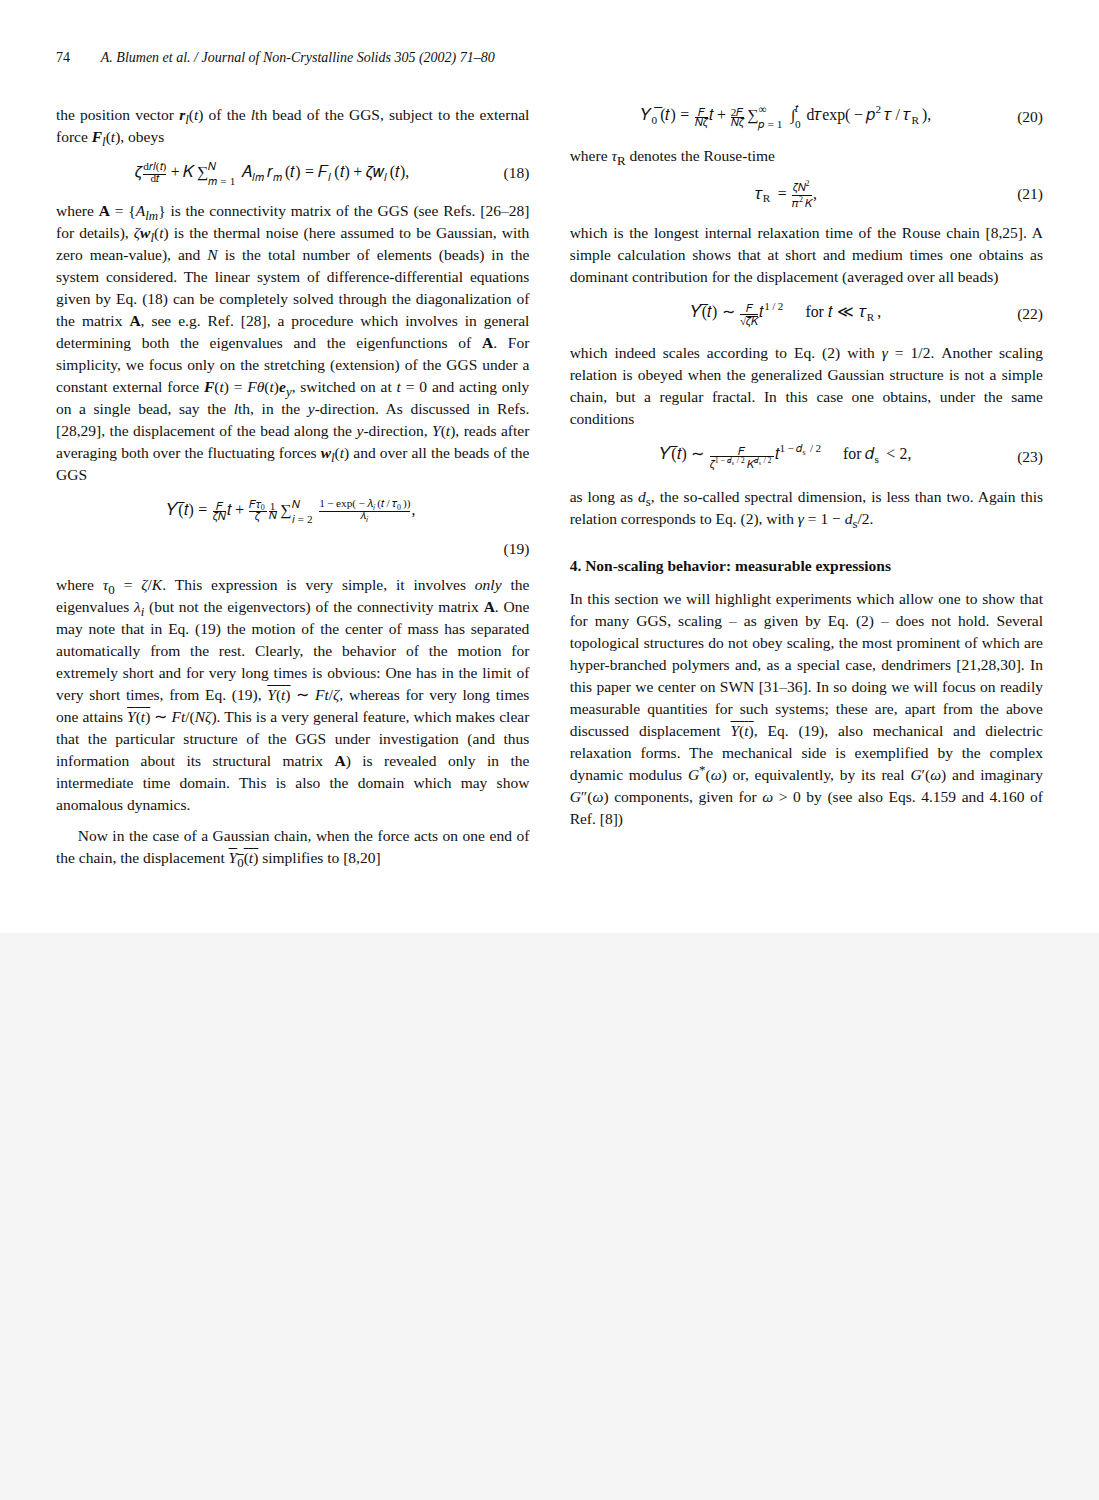74 A. Blumen et al. / Journal of Non-Crystalline Solids 305 (2002) 71–80
the position vector rl(t) of the lth bead of the GGS, subject to the external force Fl(t), obeys
ζ drl(t) dt + K ∑ m=1 N Alm rm (t) = Fl (t) + ζ wl (t) , (18)
where A = {Alm} is the connectivity matrix of the GGS (see Refs. [26–28] for details), ζwl(t) is the thermal noise (here assumed to be Gaussian, with zero mean-value), and N is the total number of elements (beads) in the system considered. The linear system of difference-differential equations given by Eq. (18) can be completely solved through the diagonalization of the matrix A, see e.g. Ref. [28], a procedure which involves in general determining both the eigenvalues and the eigenfunctions of A. For simplicity, we focus only on the stretching (extension) of the GGS under a constant external force F(t) = Fθ(t)ey, switched on at t = 0 and acting only on a single bead, say the lth, in the y-direction. As discussed in Refs. [28,29], the displacement of the bead along the y-direction, Y(t), reads after averaging both over the fluctuating forces wl(t) and over all the beads of the GGS
Y(t)¯ = FζN t + Fτ0ζ 1N ∑ i=2 N 1−exp(−λi(t/τ0)) λi ,
(19)
where τ0 = ζ/K. This expression is very simple, it involves only the eigenvalues λi (but not the eigenvectors) of the connectivity matrix A. One may note that in Eq. (19) the motion of the center of mass has separated automatically from the rest. Clearly, the behavior of the motion for extremely short and for very long times is obvious: One has in the limit of very short times, from Eq. (19), Y(t) ∼ Ft/ζ, whereas for very long times one attains Y(t) ∼ Ft/(Nζ). This is a very general feature, which makes clear that the particular structure of the GGS under investigation (and thus information about its structural matrix A) is revealed only in the intermediate time domain. This is also the domain which may show anomalous dynamics.
Now in the case of a Gaussian chain, when the force acts on one end of the chain, the displacement Y0(t) simplifies to [8,20]
Y0(t)¯ = FNζ t + 2FNζ ∑ p=1 ∞ ∫ 0 t dτ exp ( −p2τ/τR ) , (20)
where τR denotes the Rouse-time
τR = ζN2 π2K , (21)
which is the longest internal relaxation time of the Rouse chain [8,25]. A simple calculation shows that at short and medium times one obtains as dominant contribution for the displacement (averaged over all beads)
Y(t)¯ ∼ F ζK t1/2 for t≪τR , (22)
which indeed scales according to Eq. (2) with γ = 1/2. Another scaling relation is obeyed when the generalized Gaussian structure is not a simple chain, but a regular fractal. In this case one obtains, under the same conditions
Y(t)¯ ∼ F ζ1−ds/2 Kds/2 t1−ds/2 for ds<2 , (23)
as long as ds, the so-called spectral dimension, is less than two. Again this relation corresponds to Eq. (2), with γ = 1 − ds/2.
4. Non-scaling behavior: measurable expressions
In this section we will highlight experiments which allow one to show that for many GGS, scaling – as given by Eq. (2) – does not hold. Several topological structures do not obey scaling, the most prominent of which are hyper-branched polymers and, as a special case, dendrimers [21,28,30]. In this paper we center on SWN [31–36]. In so doing we will focus on readily measurable quantities for such systems; these are, apart from the above discussed displacement Y(t), Eq. (19), also mechanical and dielectric relaxation forms. The mechanical side is exemplified by the complex dynamic modulus G*(ω) or, equivalently, by its real G′(ω) and imaginary G″(ω) components, given for ω > 0 by (see also Eqs. 4.159 and 4.160 of Ref. [8])